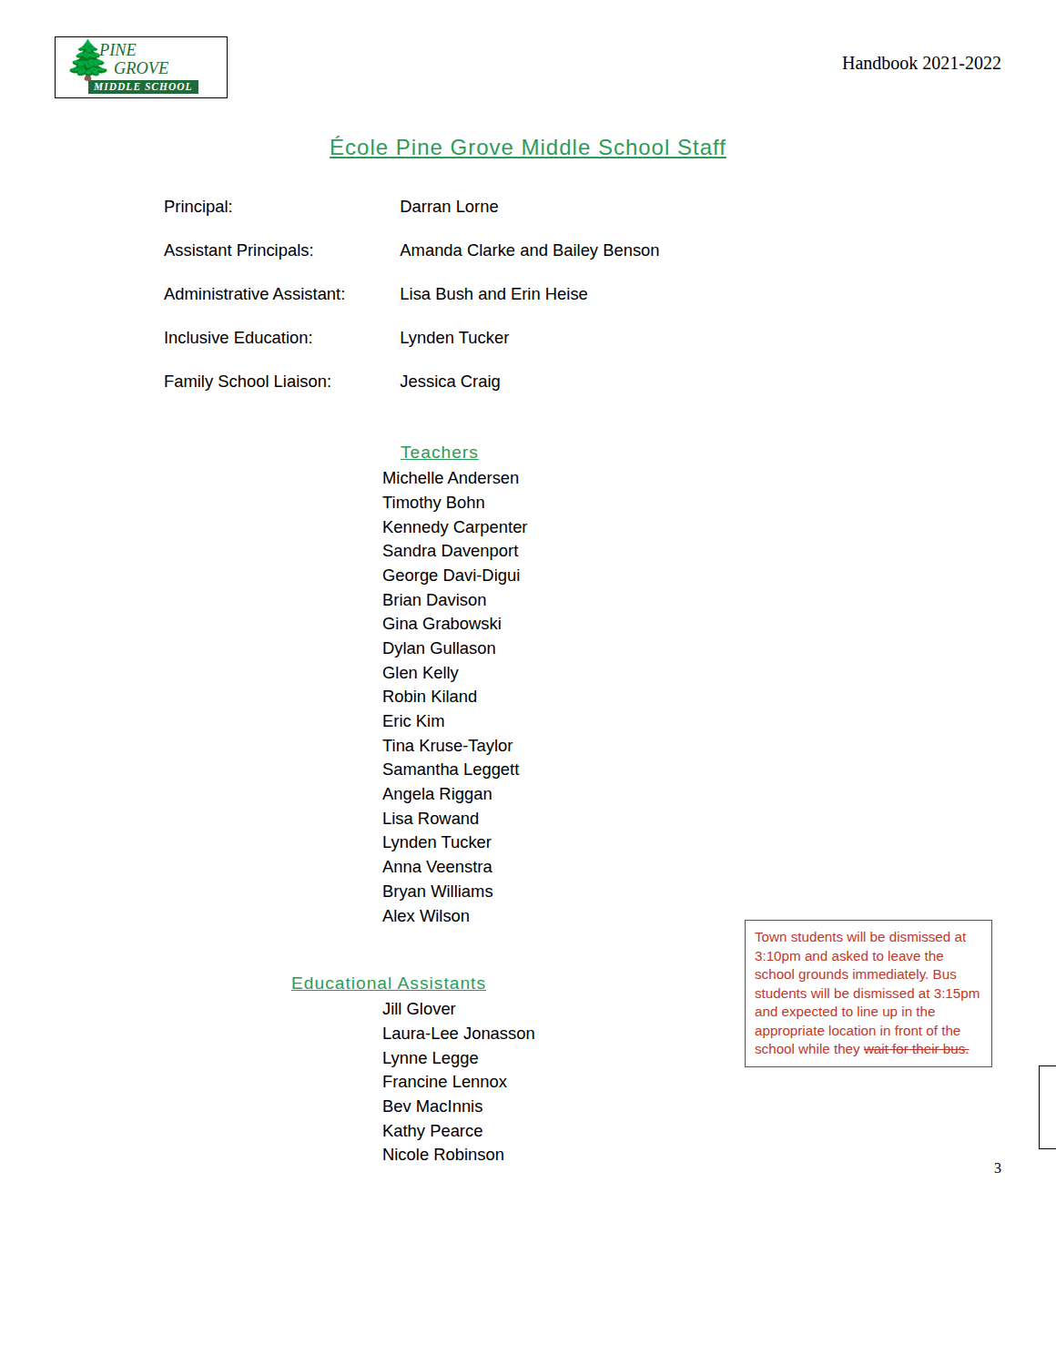🌲
PINE
GROVE
MIDDLE SCHOOL
Handbook 2021-2022
École Pine Grove Middle School Staff
| Principal: | Darran Lorne |
| Assistant Principals: | Amanda Clarke and Bailey Benson |
| Administrative Assistant: | Lisa Bush and Erin Heise |
| Inclusive Education: | Lynden Tucker |
| Family School Liaison: | Jessica Craig |
Teachers
Michelle Andersen
Timothy Bohn
Kennedy Carpenter
Sandra Davenport
George Davi-Digui
Brian Davison
Gina Grabowski
Dylan Gullason
Glen Kelly
Robin Kiland
Eric Kim
Tina Kruse-Taylor
Samantha Leggett
Angela Riggan
Lisa Rowand
Lynden Tucker
Anna Veenstra
Bryan Williams
Alex Wilson
Educational Assistants
Jill Glover
Laura-Lee Jonasson
Lynne Legge
Francine Lennox
Bev MacInnis
Kathy Pearce
Nicole Robinson
Town students will be dismissed at 3:10pm and asked to leave the school grounds immediately. Bus students will be dismissed at 3:15pm and expected to line up in the appropriate location in front of the school while they wait for their bus.
3